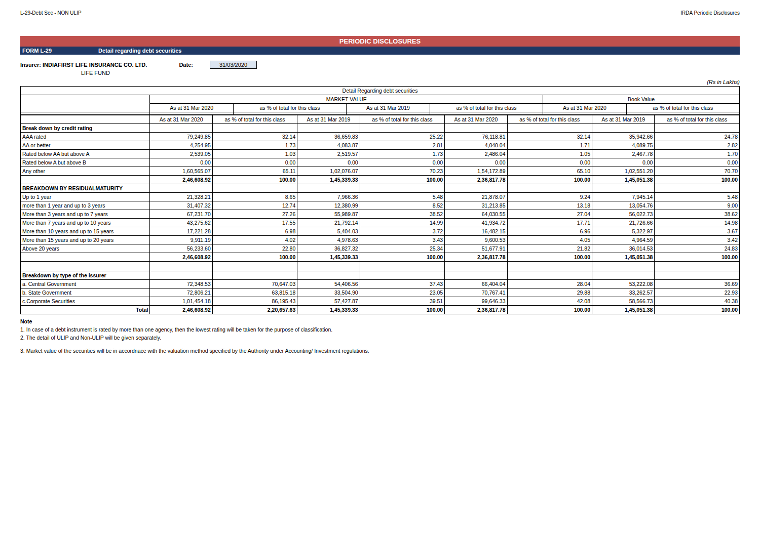L-29-Debt Sec - NON ULIP
IRDA Periodic Disclosures
PERIODIC DISCLOSURES
FORM L-29 Detail regarding debt securities
Insurer: INDIAFIRST LIFE INSURANCE CO. LTD. Date: 31/03/2020
LIFE FUND
(Rs in Lakhs)
| Detail Regarding debt securities |
| --- |
| | MARKET VALUE | Book Value |
| As at 31 Mar 2020 | as % of total for this class | As at 31 Mar 2019 | as % of total for this class | As at 31 Mar 2020 | as % of total for this class |
| | As at 31 Mar 2020 | as % of total for this class | As at 31 Mar 2019 | as % of total for this class | As at 31 Mar 2020 | as % of total for this class | As at 31 Mar 2019 | as % of total for this class |
| --- | --- | --- | --- | --- | --- | --- | --- | --- |
| Break down by credit rating | | | | | | | | |
| AAA rated | 79,249.85 | 32.14 | 36,659.83 | 25.22 | 76,118.81 | 32.14 | 35,942.66 | 24.78 |
| AA or better | 4,254.95 | 1.73 | 4,083.87 | 2.81 | 4,040.04 | 1.71 | 4,089.75 | 2.82 |
| Rated below AA but above A | 2,539.05 | 1.03 | 2,519.57 | 1.73 | 2,486.04 | 1.05 | 2,467.78 | 1.70 |
| Rated below A but above B | 0.00 | 0.00 | 0.00 | 0.00 | 0.00 | 0.00 | 0.00 | 0.00 |
| Any other | 1,60,565.07 | 65.11 | 1,02,076.07 | 70.23 | 1,54,172.89 | 65.10 | 1,02,551.20 | 70.70 |
| | 2,46,608.92 | 100.00 | 1,45,339.33 | 100.00 | 2,36,817.78 | 100.00 | 1,45,051.38 | 100.00 |
| BREAKDOWN BY RESIDUALMATURITY | | | | | | | | |
| Up to 1 year | 21,328.21 | 8.65 | 7,966.36 | 5.48 | 21,878.07 | 9.24 | 7,945.14 | 5.48 |
| more than 1 year and up to 3 years | 31,407.32 | 12.74 | 12,380.99 | 8.52 | 31,213.85 | 13.18 | 13,054.76 | 9.00 |
| More than 3 years and up to 7 years | 67,231.70 | 27.26 | 55,989.87 | 38.52 | 64,030.55 | 27.04 | 56,022.73 | 38.62 |
| More than 7 years and up to 10 years | 43,275.62 | 17.55 | 21,792.14 | 14.99 | 41,934.72 | 17.71 | 21,726.66 | 14.98 |
| More than 10 years and up to 15 years | 17,221.28 | 6.98 | 5,404.03 | 3.72 | 16,482.15 | 6.96 | 5,322.97 | 3.67 |
| More than 15 years and up to 20 years | 9,911.19 | 4.02 | 4,978.63 | 3.43 | 9,600.53 | 4.05 | 4,964.59 | 3.42 |
| Above 20 years | 56,233.60 | 22.80 | 36,827.32 | 25.34 | 51,677.91 | 21.82 | 36,014.53 | 24.83 |
| | 2,46,608.92 | 100.00 | 1,45,339.33 | 100.00 | 2,36,817.78 | 100.00 | 1,45,051.38 | 100.00 |
| Breakdown by type of the issurer | | | | | | | | |
| a. Central Government | 72,348.53 | 70,647.03 | 54,406.56 | 37.43 | 66,404.04 | 28.04 | 53,222.08 | 36.69 |
| b. State Government | 72,806.21 | 63,815.18 | 33,504.90 | 23.05 | 70,767.41 | 29.88 | 33,262.57 | 22.93 |
| c.Corporate Securities | 1,01,454.18 | 86,195.43 | 57,427.87 | 39.51 | 99,646.33 | 42.08 | 58,566.73 | 40.38 |
| Total | 2,46,608.92 | 2,20,657.63 | 1,45,339.33 | 100.00 | 2,36,817.78 | 100.00 | 1,45,051.38 | 100.00 |
Note
1. In case of a debt instrument is rated by more than one agency, then the lowest rating will be taken for the purpose of classification.
2. The detail of ULIP and Non-ULIP will be given separately.
3. Market value of the securities will be in accordnace with the valuation method specified by the Authority under Accounting/ Investment regulations.